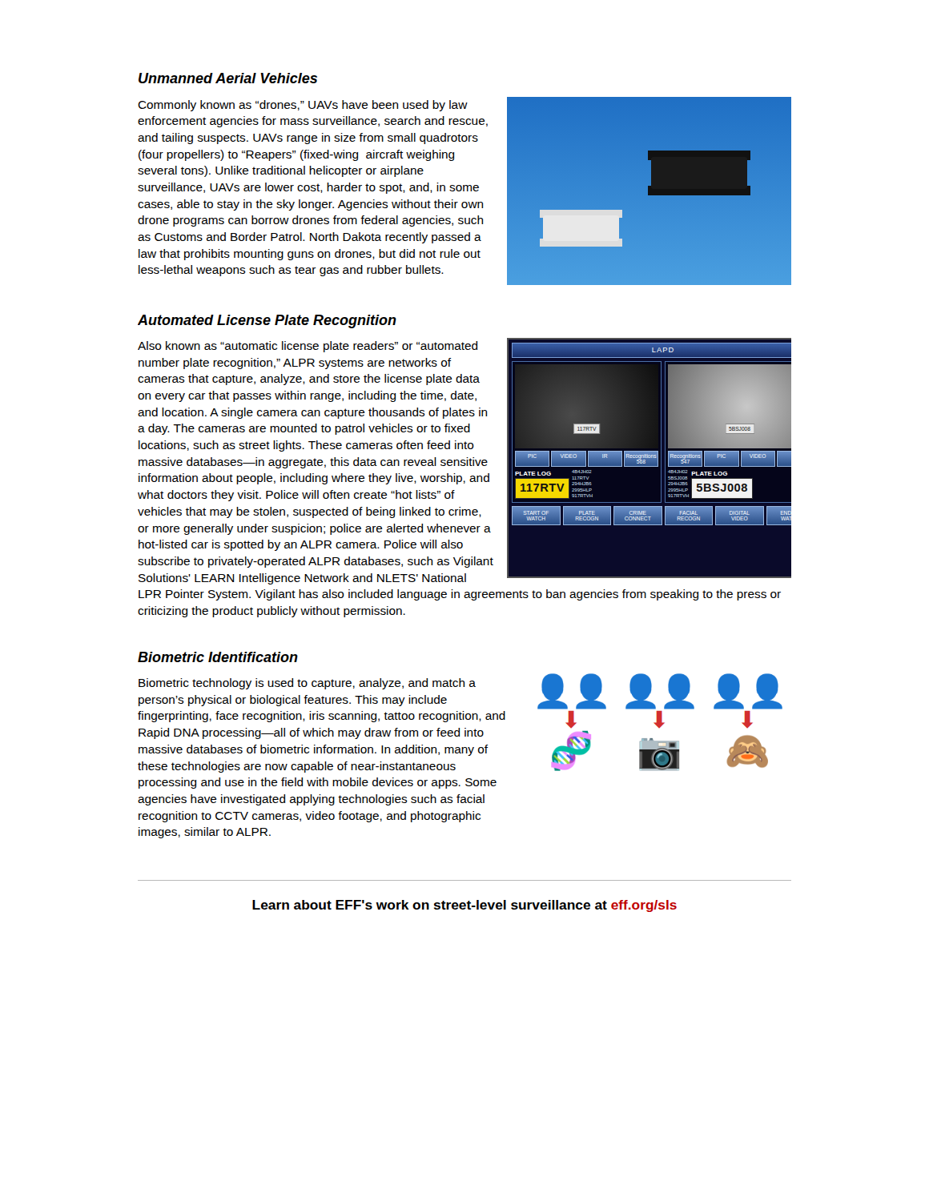Unmanned Aerial Vehicles
Commonly known as “drones,” UAVs have been used by law enforcement agencies for mass surveillance, search and rescue, and tailing suspects. UAVs range in size from small quadrotors (four propellers) to “Reapers” (fixed-wing aircraft weighing several tons). Unlike traditional helicopter or airplane surveillance, UAVs are lower cost, harder to spot, and, in some cases, able to stay in the sky longer. Agencies without their own drone programs can borrow drones from federal agencies, such as Customs and Border Patrol. North Dakota recently passed a law that prohibits mounting guns on drones, but did not rule out less-lethal weapons such as tear gas and rubber bullets.
Automated License Plate Recognition
LAPD
117RTV
PIC
VIDEO
IR
Recognitions
568
PLATE LOG
117RTV
4B4JH02
117RTV
294HJB6
2995HLP
917RTVH
5BSJ008
Recognitions
547
PIC
VIDEO
IR
4B4JH02
5BSJ008
294HJB6
2995HLP
917RTVH
PLATE LOG
5BSJ008
START OF
WATCH
PLATE
RECOGN
CRIME
CONNECT
FACIAL
RECOGN
DIGITAL
VIDEO
END OF
WATCH
Also known as “automatic license plate readers” or “automated number plate recognition,” ALPR systems are networks of cameras that capture, analyze, and store the license plate data on every car that passes within range, including the time, date, and location. A single camera can capture thousands of plates in a day. The cameras are mounted to patrol vehicles or to fixed locations, such as street lights. These cameras often feed into massive databases—in aggregate, this data can reveal sensitive information about people, including where they live, worship, and what doctors they visit. Police will often create “hot lists” of vehicles that may be stolen, suspected of being linked to crime, or more generally under suspicion; police are alerted whenever a hot-listed car is spotted by an ALPR camera. Police will also subscribe to privately-operated ALPR databases, such as Vigilant Solutions' LEARN Intelligence Network and NLETS' National LPR Pointer System. Vigilant has also included language in agreements to ban agencies from speaking to the press or criticizing the product publicly without permission.
Biometric Identification
👤👤
⬇
🧬
👤👤
⬇
📷
👤👤
⬇
🙈
Biometric technology is used to capture, analyze, and match a person’s physical or biological features. This may include fingerprinting, face recognition, iris scanning, tattoo recognition, and Rapid DNA processing—all of which may draw from or feed into massive databases of biometric information. In addition, many of these technologies are now capable of near-instantaneous processing and use in the field with mobile devices or apps. Some agencies have investigated applying technologies such as facial recognition to CCTV cameras, video footage, and photographic images, similar to ALPR.
Learn about EFF's work on street-level surveillance at eff.org/sls